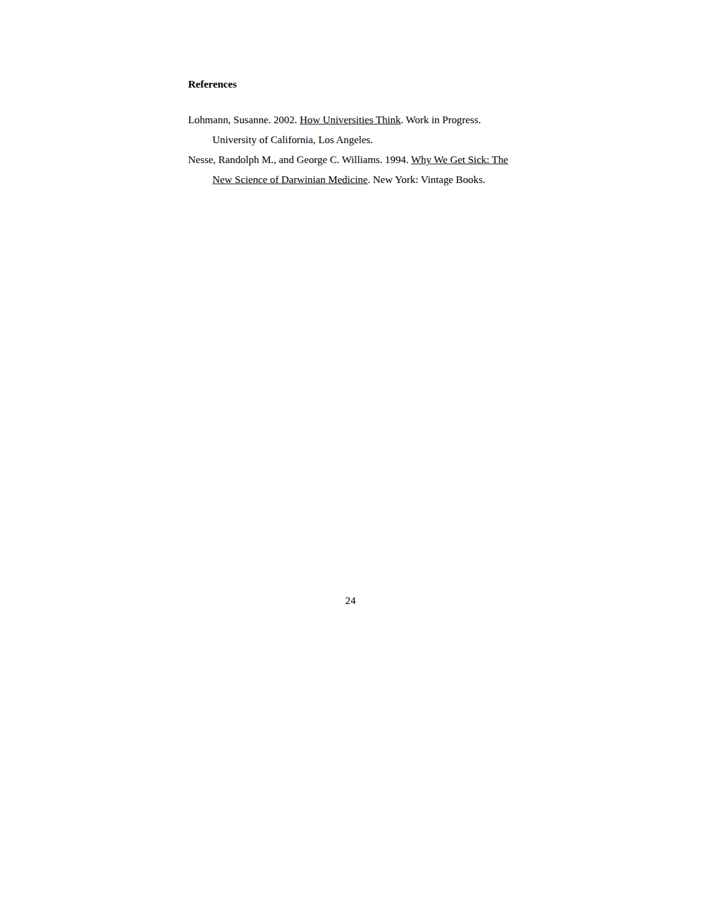References
Lohmann, Susanne. 2002. How Universities Think. Work in Progress. University of California, Los Angeles.
Nesse, Randolph M., and George C. Williams. 1994. Why We Get Sick: The New Science of Darwinian Medicine. New York: Vintage Books.
24